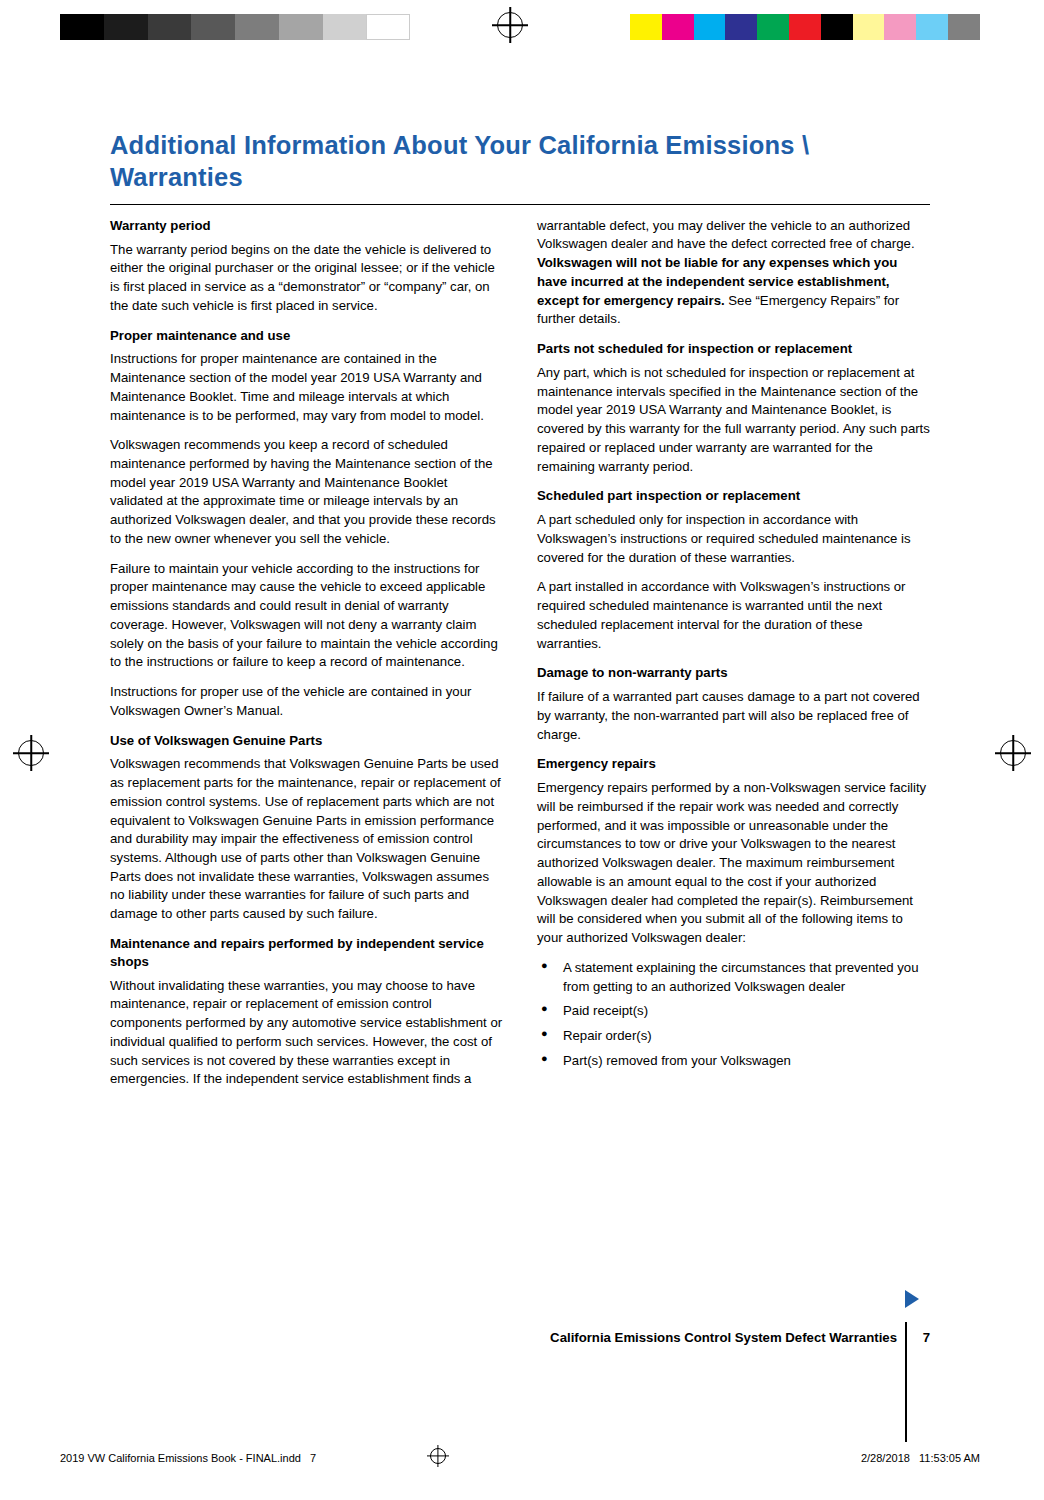Additional Information About Your California Emissions \ Warranties
Warranty period
The warranty period begins on the date the vehicle is delivered to either the original purchaser or the original lessee; or if the vehicle is first placed in service as a “demonstrator” or “company” car, on the date such vehicle is first placed in service.
Proper maintenance and use
Instructions for proper maintenance are contained in the Maintenance section of the model year 2019 USA Warranty and Maintenance Booklet. Time and mileage intervals at which maintenance is to be performed, may vary from model to model.
Volkswagen recommends you keep a record of scheduled maintenance performed by having the Maintenance section of the model year 2019 USA Warranty and Maintenance Booklet validated at the approximate time or mileage intervals by an authorized Volkswagen dealer, and that you provide these records to the new owner whenever you sell the vehicle.
Failure to maintain your vehicle according to the instructions for proper maintenance may cause the vehicle to exceed applicable emissions standards and could result in denial of warranty coverage. However, Volkswagen will not deny a warranty claim solely on the basis of your failure to maintain the vehicle according to the instructions or failure to keep a record of maintenance.
Instructions for proper use of the vehicle are contained in your Volkswagen Owner’s Manual.
Use of Volkswagen Genuine Parts
Volkswagen recommends that Volkswagen Genuine Parts be used as replacement parts for the maintenance, repair or replacement of emission control systems. Use of replacement parts which are not equivalent to Volkswagen Genuine Parts in emission performance and durability may impair the effectiveness of emission control systems. Although use of parts other than Volkswagen Genuine Parts does not invalidate these warranties, Volkswagen assumes no liability under these warranties for failure of such parts and damage to other parts caused by such failure.
Maintenance and repairs performed by independent service shops
Without invalidating these warranties, you may choose to have maintenance, repair or replacement of emission control components performed by any automotive service establishment or individual qualified to perform such services. However, the cost of such services is not covered by these warranties except in emergencies. If the independent service establishment finds a warrantable defect, you may deliver the vehicle to an authorized Volkswagen dealer and have the defect corrected free of charge. Volkswagen will not be liable for any expenses which you have incurred at the independent service establishment, except for emergency repairs. See “Emergency Repairs” for further details.
Parts not scheduled for inspection or replacement
Any part, which is not scheduled for inspection or replacement at maintenance intervals specified in the Maintenance section of the model year 2019 USA Warranty and Maintenance Booklet, is covered by this warranty for the full warranty period. Any such parts repaired or replaced under warranty are warranted for the remaining warranty period.
Scheduled part inspection or replacement
A part scheduled only for inspection in accordance with Volkswagen’s instructions or required scheduled maintenance is covered for the duration of these warranties.
A part installed in accordance with Volkswagen’s instructions or required scheduled maintenance is warranted until the next scheduled replacement interval for the duration of these warranties.
Damage to non-warranty parts
If failure of a warranted part causes damage to a part not covered by warranty, the non-warranted part will also be replaced free of charge.
Emergency repairs
Emergency repairs performed by a non-Volkswagen service facility will be reimbursed if the repair work was needed and correctly performed, and it was impossible or unreasonable under the circumstances to tow or drive your Volkswagen to the nearest authorized Volkswagen dealer. The maximum reimbursement allowable is an amount equal to the cost if your authorized Volkswagen dealer had completed the repair(s). Reimbursement will be considered when you submit all of the following items to your authorized Volkswagen dealer:
A statement explaining the circumstances that prevented you from getting to an authorized Volkswagen dealer
Paid receipt(s)
Repair order(s)
Part(s) removed from your Volkswagen
California Emissions Control System Defect Warranties 7
2019 VW California Emissions Book - FINAL.indd 7 2/28/2018 11:53:05 AM